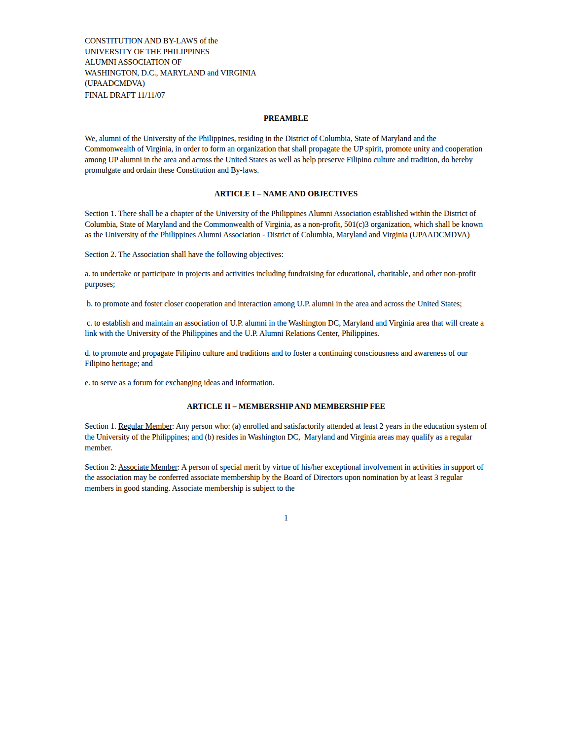CONSTITUTION AND BY-LAWS of the
UNIVERSITY OF THE PHILIPPINES
ALUMNI ASSOCIATION OF
WASHINGTON, D.C., MARYLAND and VIRGINIA
(UPAADCMDVA)
FINAL DRAFT 11/11/07
PREAMBLE
We, alumni of the University of the Philippines, residing in the District of Columbia, State of Maryland and the Commonwealth of Virginia, in order to form an organization that shall propagate the UP spirit, promote unity and cooperation among UP alumni in the area and across the United States as well as help preserve Filipino culture and tradition, do hereby promulgate and ordain these Constitution and By-laws.
ARTICLE I – NAME AND OBJECTIVES
Section 1. There shall be a chapter of the University of the Philippines Alumni Association established within the District of Columbia, State of Maryland and the Commonwealth of Virginia, as a non-profit, 501(c)3 organization, which shall be known as the University of the Philippines Alumni Association - District of Columbia, Maryland and Virginia (UPAADCMDVA)
Section 2. The Association shall have the following objectives:
a. to undertake or participate in projects and activities including fundraising for educational, charitable, and other non-profit purposes;
b. to promote and foster closer cooperation and interaction among U.P. alumni in the area and across the United States;
c. to establish and maintain an association of U.P. alumni in the Washington DC, Maryland and Virginia area that will create a link with the University of the Philippines and the U.P. Alumni Relations Center, Philippines.
d. to promote and propagate Filipino culture and traditions and to foster a continuing consciousness and awareness of our Filipino heritage; and
e. to serve as a forum for exchanging ideas and information.
ARTICLE II – MEMBERSHIP AND MEMBERSHIP FEE
Section 1. Regular Member: Any person who: (a) enrolled and satisfactorily attended at least 2 years in the education system of the University of the Philippines; and (b) resides in Washington DC, Maryland and Virginia areas may qualify as a regular member.
Section 2: Associate Member: A person of special merit by virtue of his/her exceptional involvement in activities in support of the association may be conferred associate membership by the Board of Directors upon nomination by at least 3 regular members in good standing. Associate membership is subject to the
1